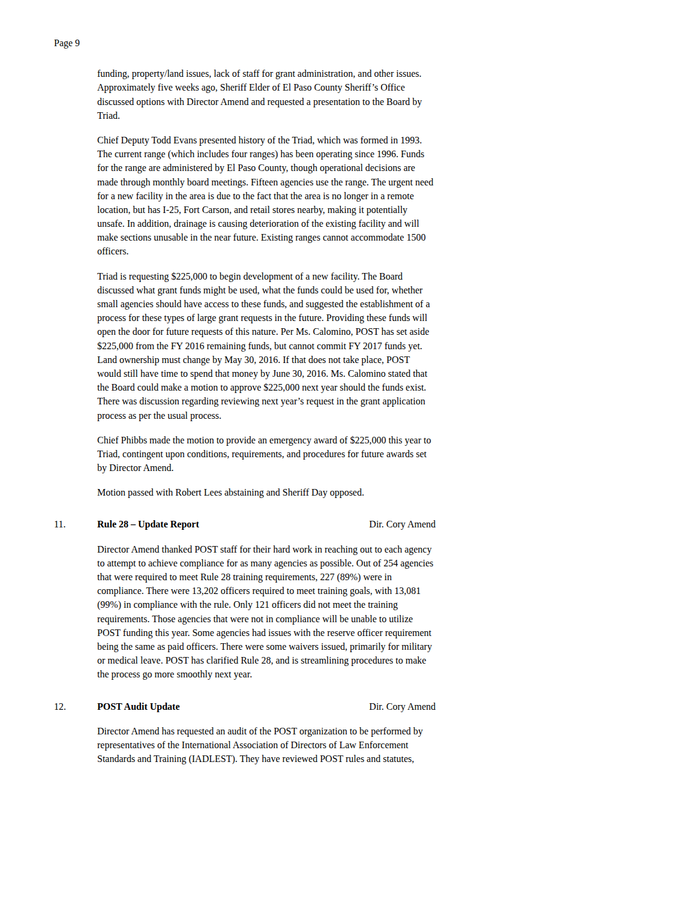Page 9
funding, property/land issues, lack of staff for grant administration, and other issues. Approximately five weeks ago, Sheriff Elder of El Paso County Sheriff’s Office discussed options with Director Amend and requested a presentation to the Board by Triad.
Chief Deputy Todd Evans presented history of the Triad, which was formed in 1993. The current range (which includes four ranges) has been operating since 1996. Funds for the range are administered by El Paso County, though operational decisions are made through monthly board meetings. Fifteen agencies use the range. The urgent need for a new facility in the area is due to the fact that the area is no longer in a remote location, but has I-25, Fort Carson, and retail stores nearby, making it potentially unsafe. In addition, drainage is causing deterioration of the existing facility and will make sections unusable in the near future. Existing ranges cannot accommodate 1500 officers.
Triad is requesting $225,000 to begin development of a new facility. The Board discussed what grant funds might be used, what the funds could be used for, whether small agencies should have access to these funds, and suggested the establishment of a process for these types of large grant requests in the future. Providing these funds will open the door for future requests of this nature. Per Ms. Calomino, POST has set aside $225,000 from the FY 2016 remaining funds, but cannot commit FY 2017 funds yet. Land ownership must change by May 30, 2016. If that does not take place, POST would still have time to spend that money by June 30, 2016. Ms. Calomino stated that the Board could make a motion to approve $225,000 next year should the funds exist. There was discussion regarding reviewing next year’s request in the grant application process as per the usual process.
Chief Phibbs made the motion to provide an emergency award of $225,000 this year to Triad, contingent upon conditions, requirements, and procedures for future awards set by Director Amend.
Motion passed with Robert Lees abstaining and Sheriff Day opposed.
11. Rule 28 – Update Report Dir. Cory Amend
Director Amend thanked POST staff for their hard work in reaching out to each agency to attempt to achieve compliance for as many agencies as possible. Out of 254 agencies that were required to meet Rule 28 training requirements, 227 (89%) were in compliance. There were 13,202 officers required to meet training goals, with 13,081 (99%) in compliance with the rule. Only 121 officers did not meet the training requirements. Those agencies that were not in compliance will be unable to utilize POST funding this year. Some agencies had issues with the reserve officer requirement being the same as paid officers. There were some waivers issued, primarily for military or medical leave. POST has clarified Rule 28, and is streamlining procedures to make the process go more smoothly next year.
12. POST Audit Update Dir. Cory Amend
Director Amend has requested an audit of the POST organization to be performed by representatives of the International Association of Directors of Law Enforcement Standards and Training (IADLEST). They have reviewed POST rules and statutes,